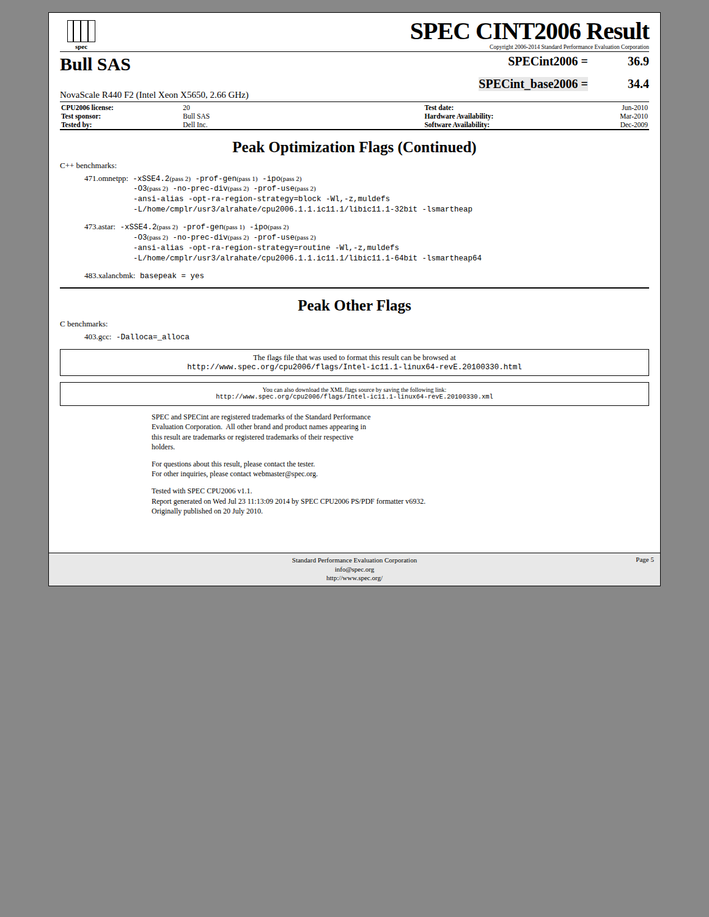spec
SPEC CINT2006 Result
Copyright 2006-2014 Standard Performance Evaluation Corporation
Bull SAS
NovaScale R440 F2 (Intel Xeon X5650, 2.66 GHz)
SPECint2006 = 36.9
SPECint_base2006 = 34.4
| CPU2006 license: | 20 | | Test date: | Jun-2010 |
| Test sponsor: | Bull SAS | | Hardware Availability: | Mar-2010 |
| Tested by: | Dell Inc. | | Software Availability: | Dec-2009 |
Peak Optimization Flags (Continued)
C++ benchmarks:
471.omnetpp: -xSSE4.2(pass 2) -prof-gen(pass 1) -ipo(pass 2)
-O3(pass 2) -no-prec-div(pass 2) -prof-use(pass 2)
-ansi-alias -opt-ra-region-strategy=block -Wl,-z,muldefs
-L/home/cmplr/usr3/alrahate/cpu2006.1.1.ic11.1/libic11.1-32bit -lsmartheap
473.astar: -xSSE4.2(pass 2) -prof-gen(pass 1) -ipo(pass 2)
-O3(pass 2) -no-prec-div(pass 2) -prof-use(pass 2)
-ansi-alias -opt-ra-region-strategy=routine -Wl,-z,muldefs
-L/home/cmplr/usr3/alrahate/cpu2006.1.1.ic11.1/libic11.1-64bit -lsmartheap64
483.xalancbmk: basepeak = yes
Peak Other Flags
C benchmarks:
403.gcc: -Dalloca=_alloca
The flags file that was used to format this result can be browsed at
http://www.spec.org/cpu2006/flags/Intel-ic11.1-linux64-revE.20100330.html
You can also download the XML flags source by saving the following link:
http://www.spec.org/cpu2006/flags/Intel-ic11.1-linux64-revE.20100330.xml
SPEC and SPECint are registered trademarks of the Standard Performance
Evaluation Corporation. All other brand and product names appearing in
this result are trademarks or registered trademarks of their respective
holders.
For questions about this result, please contact the tester.
For other inquiries, please contact webmaster@spec.org.
Tested with SPEC CPU2006 v1.1.
Report generated on Wed Jul 23 11:13:09 2014 by SPEC CPU2006 PS/PDF formatter v6932.
Originally published on 20 July 2010.
Standard Performance Evaluation Corporation
info@spec.org
http://www.spec.org/
Page 5